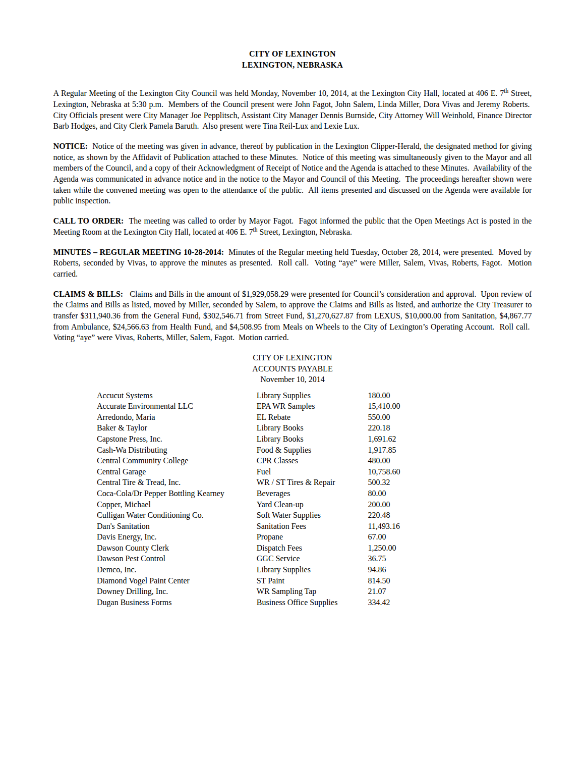CITY OF LEXINGTON
LEXINGTON, NEBRASKA
A Regular Meeting of the Lexington City Council was held Monday, November 10, 2014, at the Lexington City Hall, located at 406 E. 7th Street, Lexington, Nebraska at 5:30 p.m. Members of the Council present were John Fagot, John Salem, Linda Miller, Dora Vivas and Jeremy Roberts. City Officials present were City Manager Joe Pepplitsch, Assistant City Manager Dennis Burnside, City Attorney Will Weinhold, Finance Director Barb Hodges, and City Clerk Pamela Baruth. Also present were Tina Reil-Lux and Lexie Lux.
NOTICE: Notice of the meeting was given in advance, thereof by publication in the Lexington Clipper-Herald, the designated method for giving notice, as shown by the Affidavit of Publication attached to these Minutes. Notice of this meeting was simultaneously given to the Mayor and all members of the Council, and a copy of their Acknowledgment of Receipt of Notice and the Agenda is attached to these Minutes. Availability of the Agenda was communicated in advance notice and in the notice to the Mayor and Council of this Meeting. The proceedings hereafter shown were taken while the convened meeting was open to the attendance of the public. All items presented and discussed on the Agenda were available for public inspection.
CALL TO ORDER: The meeting was called to order by Mayor Fagot. Fagot informed the public that the Open Meetings Act is posted in the Meeting Room at the Lexington City Hall, located at 406 E. 7th Street, Lexington, Nebraska.
MINUTES – REGULAR MEETING 10-28-2014: Minutes of the Regular meeting held Tuesday, October 28, 2014, were presented. Moved by Roberts, seconded by Vivas, to approve the minutes as presented. Roll call. Voting “aye” were Miller, Salem, Vivas, Roberts, Fagot. Motion carried.
CLAIMS & BILLS: Claims and Bills in the amount of $1,929,058.29 were presented for Council’s consideration and approval. Upon review of the Claims and Bills as listed, moved by Miller, seconded by Salem, to approve the Claims and Bills as listed, and authorize the City Treasurer to transfer $311,940.36 from the General Fund, $302,546.71 from Street Fund, $1,270,627.87 from LEXUS, $10,000.00 from Sanitation, $4,867.77 from Ambulance, $24,566.63 from Health Fund, and $4,508.95 from Meals on Wheels to the City of Lexington’s Operating Account. Roll call. Voting “aye” were Vivas, Roberts, Miller, Salem, Fagot. Motion carried.
CITY OF LEXINGTON
ACCOUNTS PAYABLE
November 10, 2014
| Accucut Systems | Library Supplies | 180.00 |
| Accurate Environmental LLC | EPA WR Samples | 15,410.00 |
| Arredondo, Maria | EL Rebate | 550.00 |
| Baker & Taylor | Library Books | 220.18 |
| Capstone Press, Inc. | Library Books | 1,691.62 |
| Cash-Wa Distributing | Food & Supplies | 1,917.85 |
| Central Community College | CPR Classes | 480.00 |
| Central Garage | Fuel | 10,758.60 |
| Central Tire & Tread, Inc. | WR / ST Tires & Repair | 500.32 |
| Coca-Cola/Dr Pepper Bottling Kearney | Beverages | 80.00 |
| Copper, Michael | Yard Clean-up | 200.00 |
| Culligan Water Conditioning Co. | Soft Water Supplies | 220.48 |
| Dan's Sanitation | Sanitation Fees | 11,493.16 |
| Davis Energy, Inc. | Propane | 67.00 |
| Dawson County Clerk | Dispatch Fees | 1,250.00 |
| Dawson Pest Control | GGC Service | 36.75 |
| Demco, Inc. | Library Supplies | 94.86 |
| Diamond Vogel Paint Center | ST Paint | 814.50 |
| Downey Drilling, Inc. | WR Sampling Tap | 21.07 |
| Dugan Business Forms | Business Office Supplies | 334.42 |